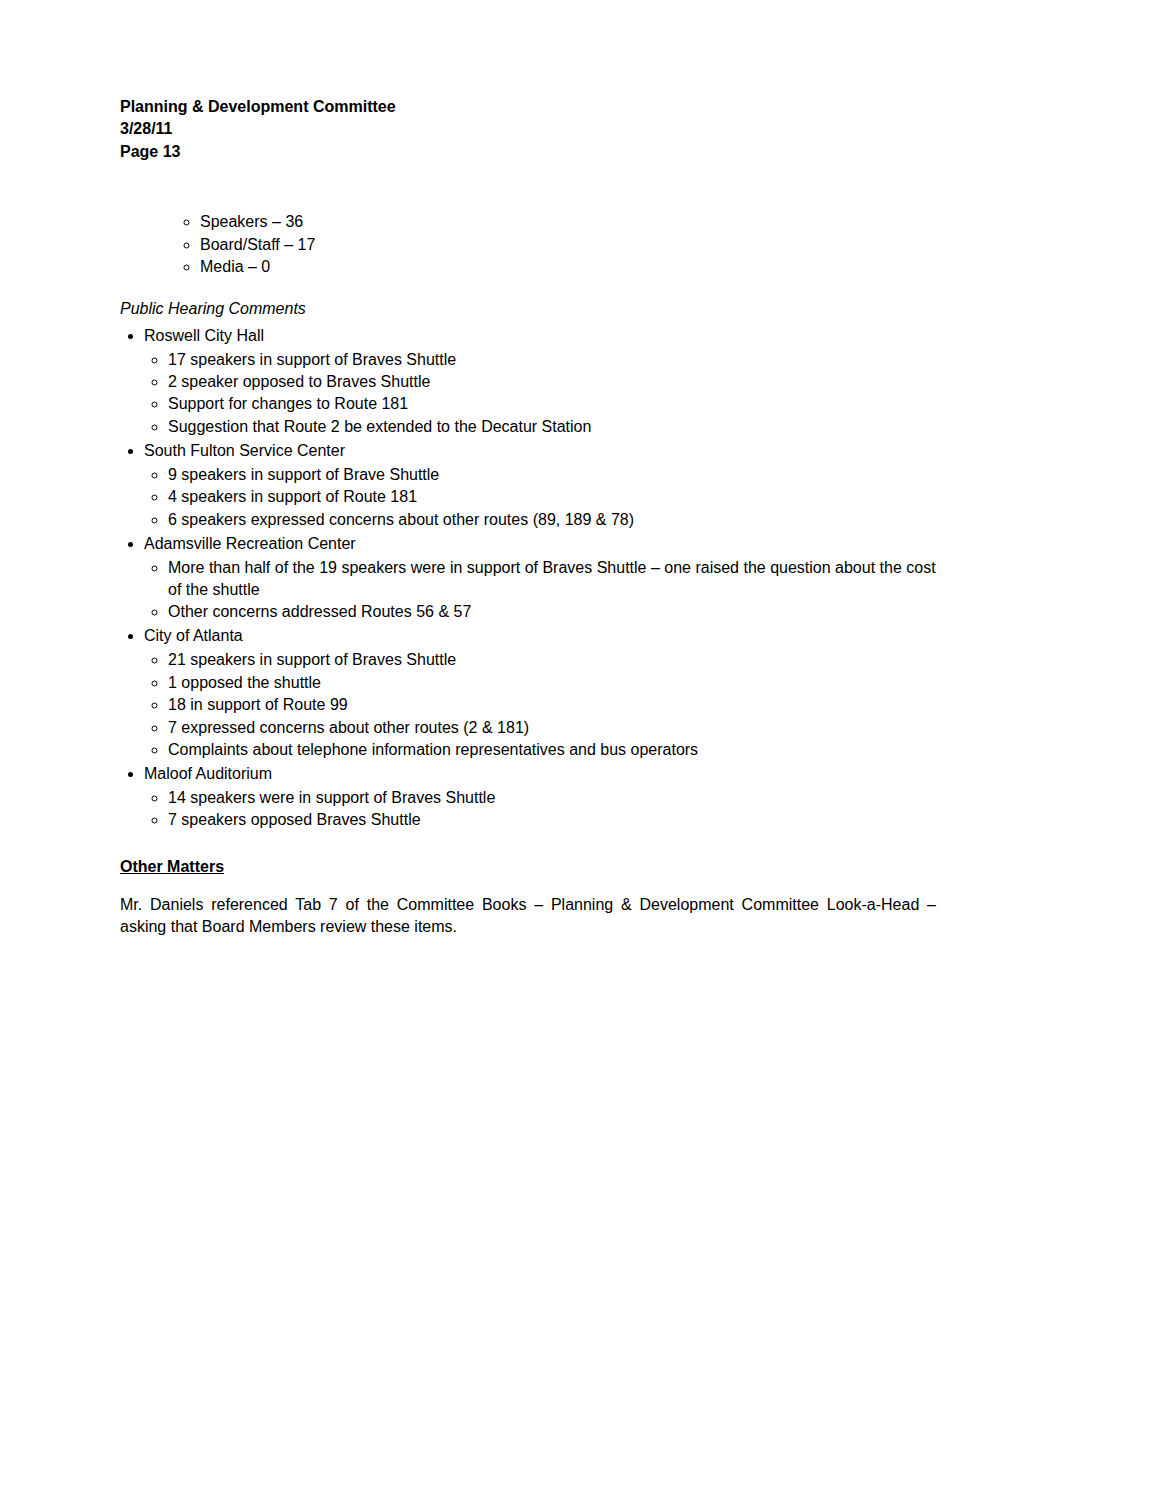Planning & Development Committee
3/28/11
Page 13
Speakers – 36
Board/Staff – 17
Media – 0
Public Hearing Comments
Roswell City Hall
17 speakers in support of Braves Shuttle
2 speaker opposed to Braves Shuttle
Support for changes to Route 181
Suggestion that Route 2 be extended to the Decatur Station
South Fulton Service Center
9 speakers in support of Brave Shuttle
4 speakers in support of Route 181
6 speakers expressed concerns about other routes (89, 189 & 78)
Adamsville Recreation Center
More than half of the 19 speakers were in support of Braves Shuttle – one raised the question about the cost of the shuttle
Other concerns addressed Routes 56 & 57
City of Atlanta
21 speakers in support of Braves Shuttle
1 opposed the shuttle
18 in support of Route 99
7 expressed concerns about other routes (2 & 181)
Complaints about telephone information representatives and bus operators
Maloof Auditorium
14 speakers were in support of Braves Shuttle
7 speakers opposed Braves Shuttle
Other Matters
Mr. Daniels referenced Tab 7 of the Committee Books – Planning & Development Committee Look-a-Head – asking that Board Members review these items.